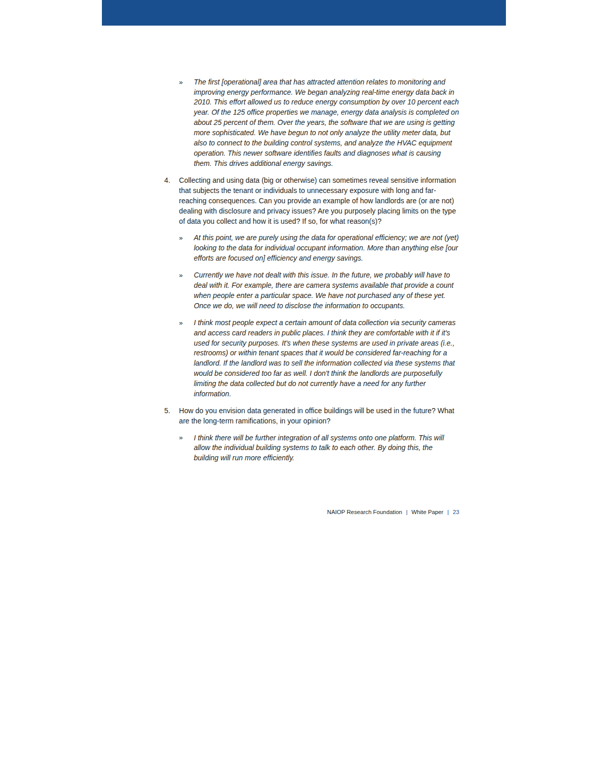»
The first [operational] area that has attracted attention relates to monitoring and improving energy performance. We began analyzing real-time energy data back in 2010. This effort allowed us to reduce energy consumption by over 10 percent each year. Of the 125 office properties we manage, energy data analysis is completed on about 25 percent of them. Over the years, the software that we are using is getting more sophisticated. We have begun to not only analyze the utility meter data, but also to connect to the building control systems, and analyze the HVAC equipment operation. This newer software identifies faults and diagnoses what is causing them. This drives additional energy savings.
4.
Collecting and using data (big or otherwise) can sometimes reveal sensitive information that subjects the tenant or individuals to unnecessary exposure with long and far-reaching consequences. Can you provide an example of how landlords are (or are not) dealing with disclosure and privacy issues? Are you purposely placing limits on the type of data you collect and how it is used? If so, for what reason(s)?
»
At this point, we are purely using the data for operational efficiency; we are not (yet) looking to the data for individual occupant information. More than anything else [our efforts are focused on] efficiency and energy savings.
»
Currently we have not dealt with this issue. In the future, we probably will have to deal with it. For example, there are camera systems available that provide a count when people enter a particular space. We have not purchased any of these yet. Once we do, we will need to disclose the information to occupants.
»
I think most people expect a certain amount of data collection via security cameras and access card readers in public places. I think they are comfortable with it if it's used for security purposes. It's when these systems are used in private areas (i.e., restrooms) or within tenant spaces that it would be considered far-reaching for a landlord. If the landlord was to sell the information collected via these systems that would be considered too far as well. I don't think the landlords are purposefully limiting the data collected but do not currently have a need for any further information.
5.
How do you envision data generated in office buildings will be used in the future? What are the long-term ramifications, in your opinion?
»
I think there will be further integration of all systems onto one platform. This will allow the individual building systems to talk to each other. By doing this, the building will run more efficiently.
NAIOP Research Foundation | White Paper | 23